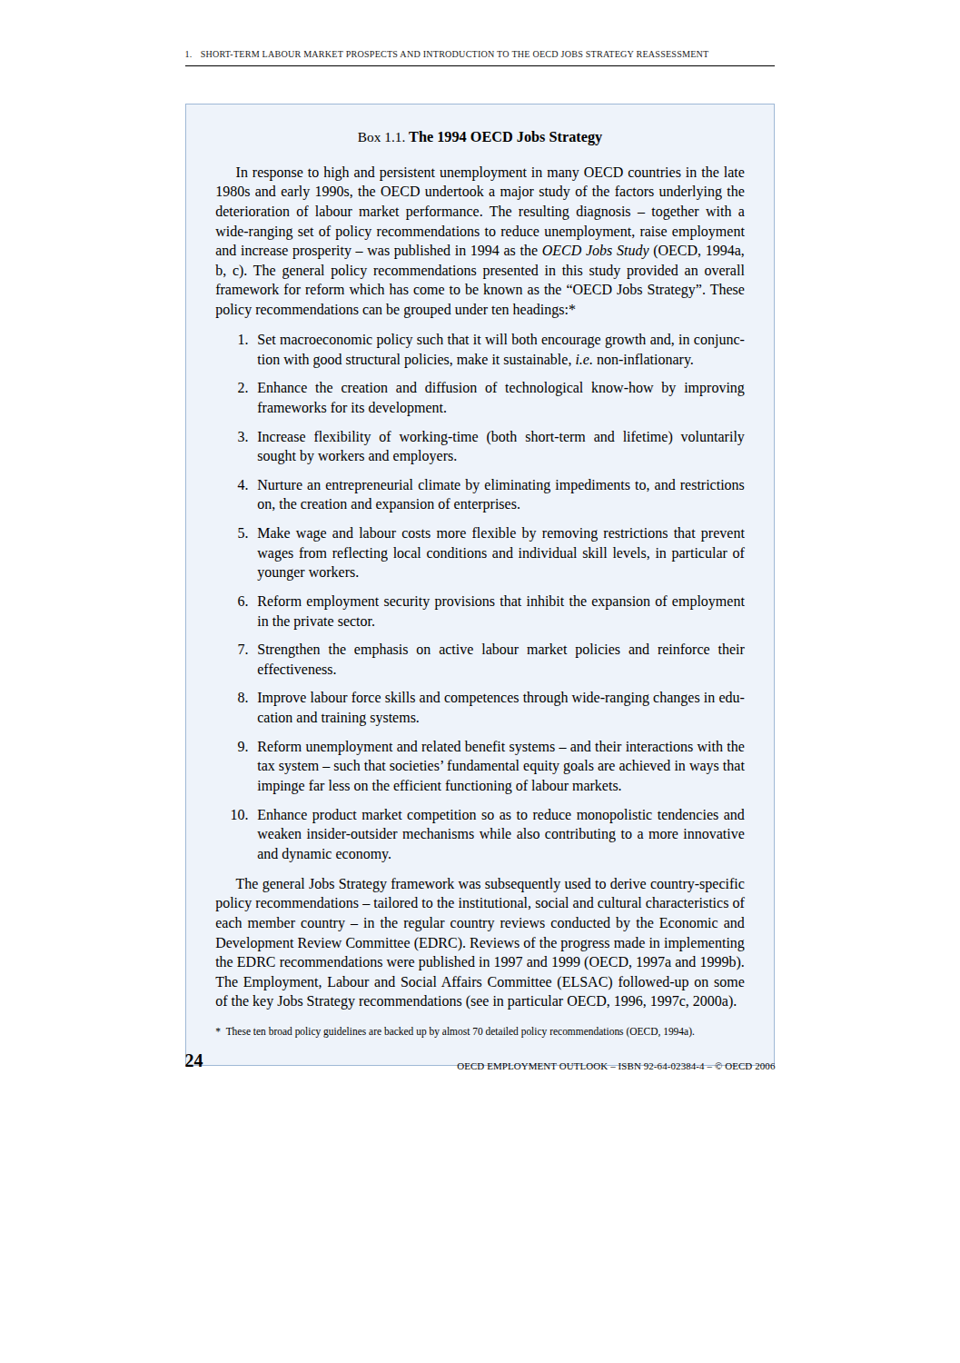1. Short-term labour market prospects and introduction to the OECD Jobs Strategy reassessment
Box 1.1. The 1994 OECD Jobs Strategy
In response to high and persistent unemployment in many OECD countries in the late 1980s and early 1990s, the OECD undertook a major study of the factors underlying the deterioration of labour market performance. The resulting diagnosis – together with a wide-ranging set of policy recommendations to reduce unemployment, raise employment and increase prosperity – was published in 1994 as the OECD Jobs Study (OECD, 1994a, b, c). The general policy recommendations presented in this study provided an overall framework for reform which has come to be known as the “OECD Jobs Strategy”. These policy recommendations can be grouped under ten headings:*
Set macroeconomic policy such that it will both encourage growth and, in conjunction with good structural policies, make it sustainable, i.e. non-inflationary.
Enhance the creation and diffusion of technological know-how by improving frameworks for its development.
Increase flexibility of working-time (both short-term and lifetime) voluntarily sought by workers and employers.
Nurture an entrepreneurial climate by eliminating impediments to, and restrictions on, the creation and expansion of enterprises.
Make wage and labour costs more flexible by removing restrictions that prevent wages from reflecting local conditions and individual skill levels, in particular of younger workers.
Reform employment security provisions that inhibit the expansion of employment in the private sector.
Strengthen the emphasis on active labour market policies and reinforce their effectiveness.
Improve labour force skills and competences through wide-ranging changes in education and training systems.
Reform unemployment and related benefit systems – and their interactions with the tax system – such that societies’ fundamental equity goals are achieved in ways that impinge far less on the efficient functioning of labour markets.
Enhance product market competition so as to reduce monopolistic tendencies and weaken insider-outsider mechanisms while also contributing to a more innovative and dynamic economy.
The general Jobs Strategy framework was subsequently used to derive country-specific policy recommendations – tailored to the institutional, social and cultural characteristics of each member country – in the regular country reviews conducted by the Economic and Development Review Committee (EDRC). Reviews of the progress made in implementing the EDRC recommendations were published in 1997 and 1999 (OECD, 1997a and 1999b). The Employment, Labour and Social Affairs Committee (ELSAC) followed-up on some of the key Jobs Strategy recommendations (see in particular OECD, 1996, 1997c, 2000a).
*These ten broad policy guidelines are backed up by almost 70 detailed policy recommendations (OECD, 1994a).
24
OECD Employment Outlook – ISBN 92-64-02384-4 – © OECD 2006